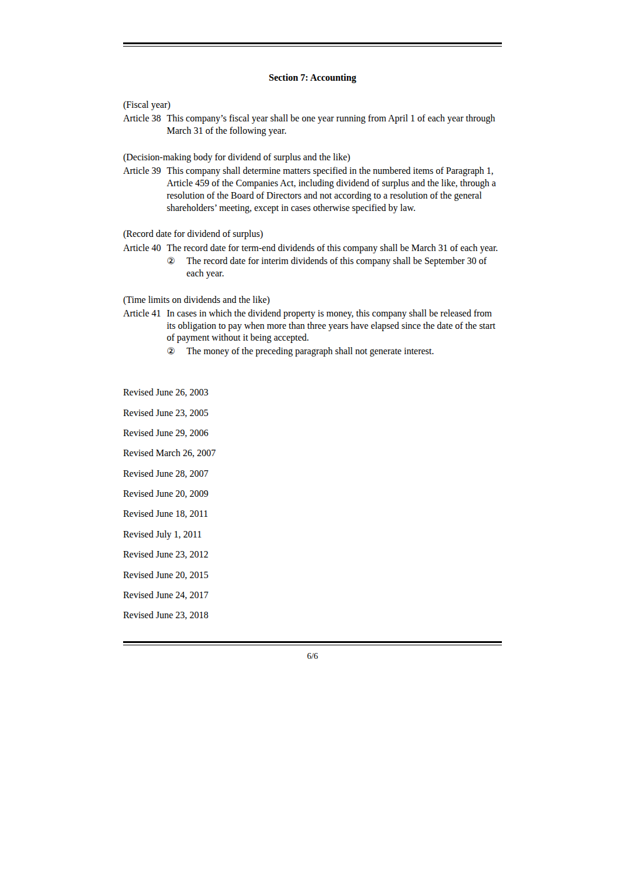Section 7: Accounting
(Fiscal year)
Article 38
This company’s fiscal year shall be one year running from April 1 of each year through March 31 of the following year.
(Decision-making body for dividend of surplus and the like)
Article 39
This company shall determine matters specified in the numbered items of Paragraph 1, Article 459 of the Companies Act, including dividend of surplus and the like, through a resolution of the Board of Directors and not according to a resolution of the general shareholders’ meeting, except in cases otherwise specified by law.
(Record date for dividend of surplus)
Article 40
The record date for term-end dividends of this company shall be March 31 of each year.
②
The record date for interim dividends of this company shall be September 30 of each year.
(Time limits on dividends and the like)
Article 41
In cases in which the dividend property is money, this company shall be released from its obligation to pay when more than three years have elapsed since the date of the start of payment without it being accepted.
②
The money of the preceding paragraph shall not generate interest.
Revised June 26, 2003
Revised June 23, 2005
Revised June 29, 2006
Revised March 26, 2007
Revised June 28, 2007
Revised June 20, 2009
Revised June 18, 2011
Revised July 1, 2011
Revised June 23, 2012
Revised June 20, 2015
Revised June 24, 2017
Revised June 23, 2018
6/6